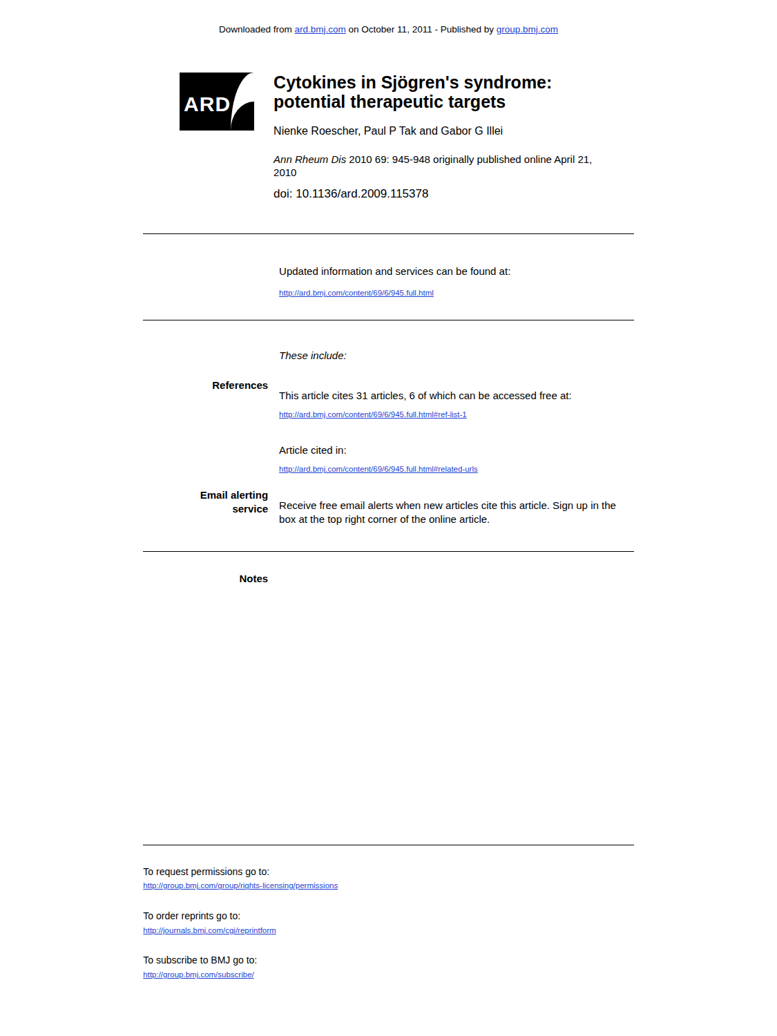Downloaded from ard.bmj.com on October 11, 2011 - Published by group.bmj.com
ARD
Cytokines in Sjögren's syndrome: potential therapeutic targets
Nienke Roescher, Paul P Tak and Gabor G Illei
Ann Rheum Dis 2010 69: 945-948 originally published online April 21, 2010
doi: 10.1136/ard.2009.115378
Updated information and services can be found at:
http://ard.bmj.com/content/69/6/945.full.html
These include:
References
This article cites 31 articles, 6 of which can be accessed free at:
http://ard.bmj.com/content/69/6/945.full.html#ref-list-1
Article cited in:
http://ard.bmj.com/content/69/6/945.full.html#related-urls
Email alerting
service
Receive free email alerts when new articles cite this article. Sign up in the box at the top right corner of the online article.
Notes
To request permissions go to:
http://group.bmj.com/group/rights-licensing/permissions
To order reprints go to:
http://journals.bmj.com/cgi/reprintform
To subscribe to BMJ go to:
http://group.bmj.com/subscribe/